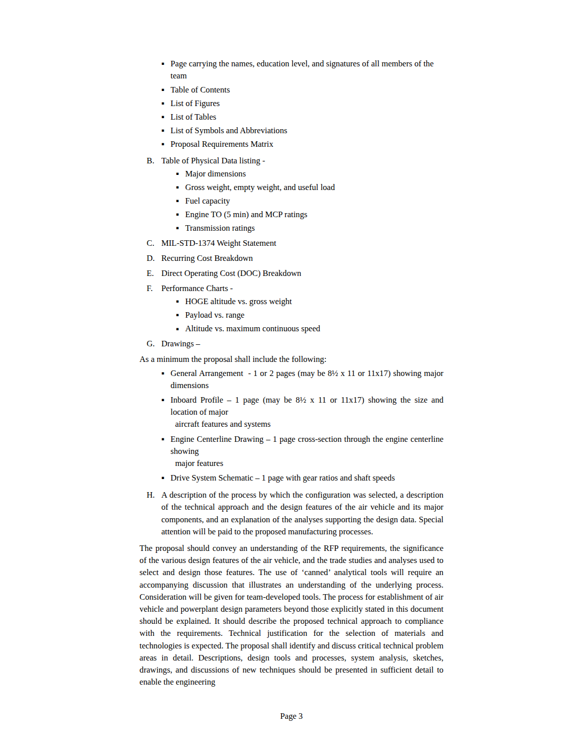Page carrying the names, education level, and signatures of all members of the team
Table of Contents
List of Figures
List of Tables
List of Symbols and Abbreviations
Proposal Requirements Matrix
Table of Physical Data listing -
Major dimensions
Gross weight, empty weight, and useful load
Fuel capacity
Engine TO (5 min) and MCP ratings
Transmission ratings
MIL-STD-1374 Weight Statement
Recurring Cost Breakdown
Direct Operating Cost (DOC) Breakdown
Performance Charts -
HOGE altitude vs. gross weight
Payload vs. range
Altitude vs. maximum continuous speed
Drawings –
As a minimum the proposal shall include the following:
General Arrangement - 1 or 2 pages (may be 8½ x 11 or 11x17) showing major dimensions
Inboard Profile – 1 page (may be 8½ x 11 or 11x17) showing the size and location of major aircraft features and systems
Engine Centerline Drawing – 1 page cross-section through the engine centerline showing major features
Drive System Schematic – 1 page with gear ratios and shaft speeds
A description of the process by which the configuration was selected, a description of the technical approach and the design features of the air vehicle and its major components, and an explanation of the analyses supporting the design data. Special attention will be paid to the proposed manufacturing processes.
The proposal should convey an understanding of the RFP requirements, the significance of the various design features of the air vehicle, and the trade studies and analyses used to select and design those features. The use of ‘canned’ analytical tools will require an accompanying discussion that illustrates an understanding of the underlying process. Consideration will be given for team-developed tools. The process for establishment of air vehicle and powerplant design parameters beyond those explicitly stated in this document should be explained. It should describe the proposed technical approach to compliance with the requirements. Technical justification for the selection of materials and technologies is expected. The proposal shall identify and discuss critical technical problem areas in detail. Descriptions, design tools and processes, system analysis, sketches, drawings, and discussions of new techniques should be presented in sufficient detail to enable the engineering
Page 3